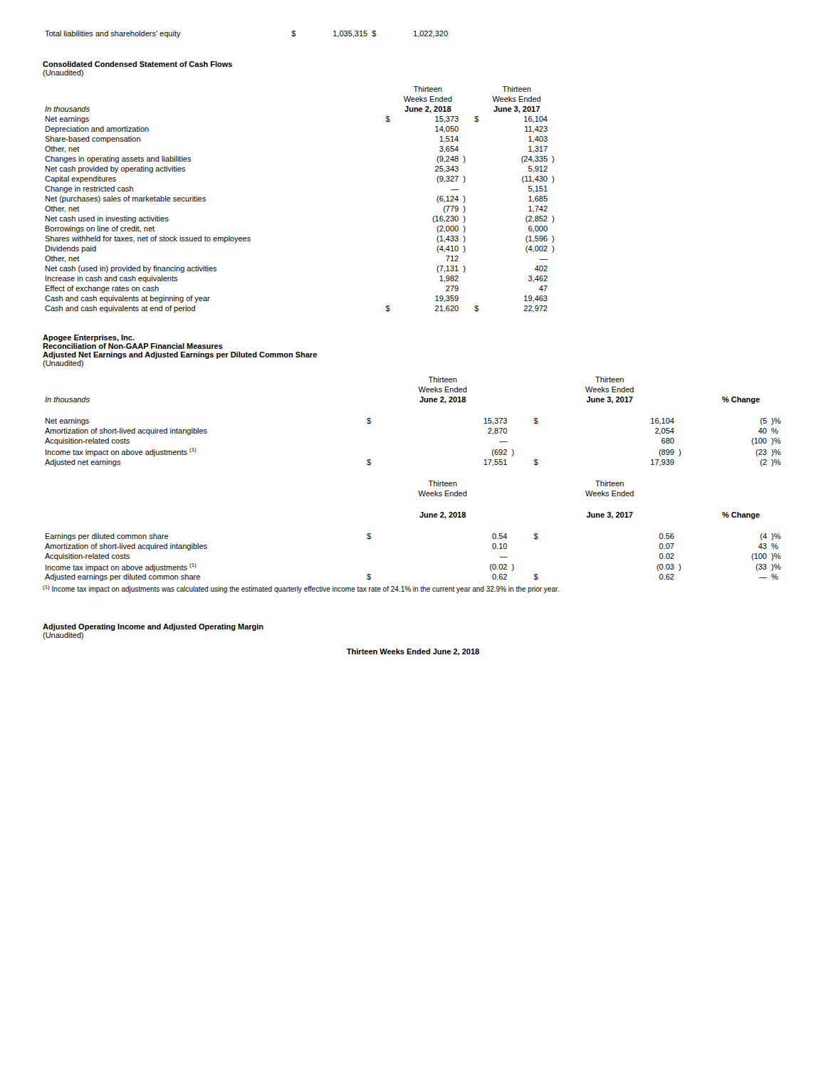| Total liabilities and shareholders' equity | $ | 1,035,315 | $ | 1,022,320 | |
Consolidated Condensed Statement of Cash Flows
(Unaudited)
| | | Thirteen | | | Thirteen | | |
| | | Weeks Ended | | | Weeks Ended | | |
| In thousands | | June 2, 2018 | | | June 3, 2017 | | |
| Net earnings | $ | 15,373 | | $ | 16,104 | | |
| Depreciation and amortization | | 14,050 | | | 11,423 | | |
| Share-based compensation | | 1,514 | | | 1,403 | | |
| Other, net | | 3,654 | | | 1,317 | | |
| Changes in operating assets and liabilities | | (9,248 | ) | | (24,335 | ) | |
| Net cash provided by operating activities | | 25,343 | | | 5,912 | | |
| Capital expenditures | | (9,327 | ) | | (11,430 | ) | |
| Change in restricted cash | | — | | | 5,151 | | |
| Net (purchases) sales of marketable securities | | (6,124 | ) | | 1,685 | | |
| Other, net | | (779 | ) | | 1,742 | | |
| Net cash used in investing activities | | (16,230 | ) | | (2,852 | ) | |
| Borrowings on line of credit, net | | (2,000 | ) | | 6,000 | | |
| Shares withheld for taxes, net of stock issued to employees | | (1,433 | ) | | (1,596 | ) | |
| Dividends paid | | (4,410 | ) | | (4,002 | ) | |
| Other, net | | 712 | | | — | | |
| Net cash (used in) provided by financing activities | | (7,131 | ) | | 402 | | |
| Increase in cash and cash equivalents | | 1,982 | | | 3,462 | | |
| Effect of exchange rates on cash | | 279 | | | 47 | | |
| Cash and cash equivalents at beginning of year | | 19,359 | | | 19,463 | | |
| Cash and cash equivalents at end of period | $ | 21,620 | | $ | 22,972 | | |
Apogee Enterprises, Inc.
Reconciliation of Non-GAAP Financial Measures
Adjusted Net Earnings and Adjusted Earnings per Diluted Common Share
(Unaudited)
| | | | Thirteen | | | | Thirteen | | | | |
| | | | Weeks Ended | | | | Weeks Ended | | | | |
| In thousands | | | June 2, 2018 | | | | June 3, 2017 | | | % Change |
| Net earnings | | $ | 15,373 | | | $ | 16,104 | | | (5 | )% |
| Amortization of short-lived acquired intangibles | | | 2,870 | | | | 2,054 | | | 40 | % |
| Acquisition-related costs | | | — | | | | 680 | | | (100 | )% |
| Income tax impact on above adjustments (1) | | | (692 | ) | | | (899 | ) | | (23 | )% |
| Adjusted net earnings | | $ | 17,551 | | | $ | 17,939 | | | (2 | )% |
| | | | Thirteen | | | | Thirteen | | | | |
| | | | Weeks Ended | | | | Weeks Ended | | | | |
| | | | June 2, 2018 | | | | June 3, 2017 | | | % Change |
| Earnings per diluted common share | | $ | 0.54 | | | $ | 0.56 | | | (4 | )% |
| Amortization of short-lived acquired intangibles | | | 0.10 | | | | 0.07 | | | 43 | % |
| Acquisition-related costs | | | — | | | | 0.02 | | | (100 | )% |
| Income tax impact on above adjustments (1) | | | (0.02 | ) | | | (0.03 | ) | | (33 | )% |
| Adjusted earnings per diluted common share | | $ | 0.62 | | | $ | 0.62 | | | — | % |
(1) Income tax impact on adjustments was calculated using the estimated quarterly effective income tax rate of 24.1% in the current year and 32.9% in the prior year.
Adjusted Operating Income and Adjusted Operating Margin
(Unaudited)
Thirteen Weeks Ended June 2, 2018